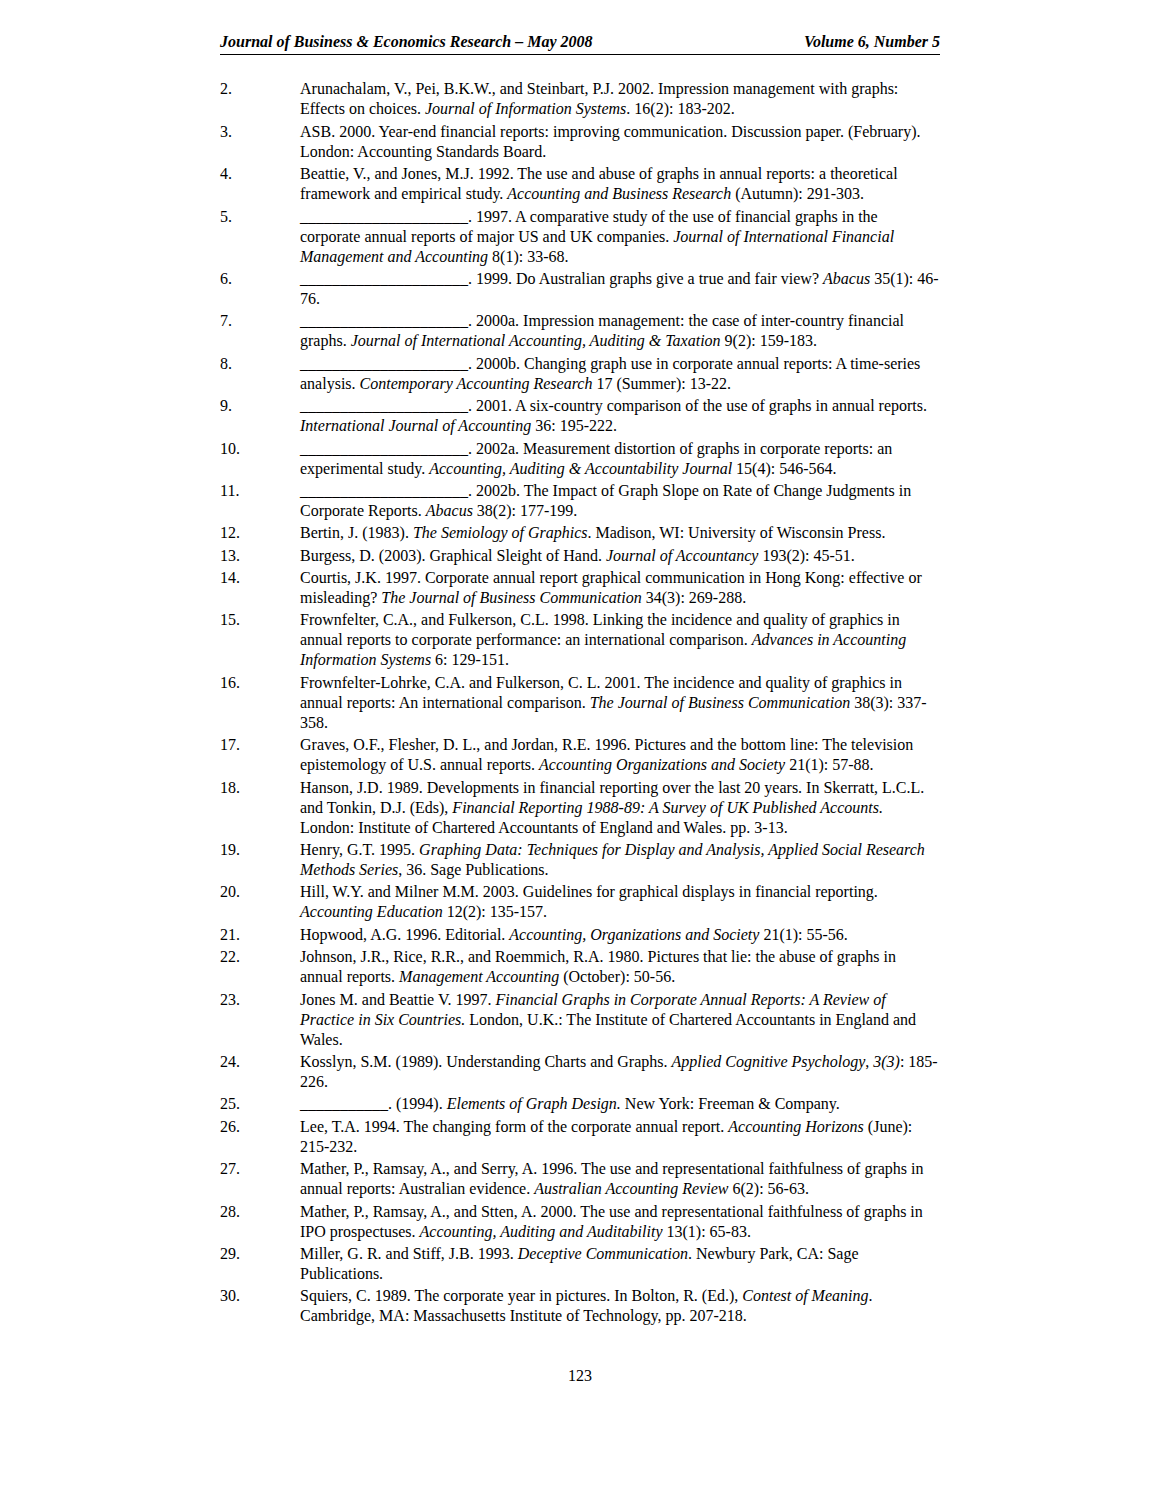Journal of Business & Economics Research – May 2008 Volume 6, Number 5
2. Arunachalam, V., Pei, B.K.W., and Steinbart, P.J. 2002. Impression management with graphs: Effects on choices. Journal of Information Systems. 16(2): 183-202.
3. ASB. 2000. Year-end financial reports: improving communication. Discussion paper. (February). London: Accounting Standards Board.
4. Beattie, V., and Jones, M.J. 1992. The use and abuse of graphs in annual reports: a theoretical framework and empirical study. Accounting and Business Research (Autumn): 291-303.
5. _____________________. 1997. A comparative study of the use of financial graphs in the corporate annual reports of major US and UK companies. Journal of International Financial Management and Accounting 8(1): 33-68.
6. _____________________. 1999. Do Australian graphs give a true and fair view? Abacus 35(1): 46-76.
7. _____________________. 2000a. Impression management: the case of inter-country financial graphs. Journal of International Accounting, Auditing & Taxation 9(2): 159-183.
8. _____________________. 2000b. Changing graph use in corporate annual reports: A time-series analysis. Contemporary Accounting Research 17 (Summer): 13-22.
9. _____________________. 2001. A six-country comparison of the use of graphs in annual reports. International Journal of Accounting 36: 195-222.
10. _____________________. 2002a. Measurement distortion of graphs in corporate reports: an experimental study. Accounting, Auditing & Accountability Journal 15(4): 546-564.
11. _____________________. 2002b. The Impact of Graph Slope on Rate of Change Judgments in Corporate Reports. Abacus 38(2): 177-199.
12. Bertin, J. (1983). The Semiology of Graphics. Madison, WI: University of Wisconsin Press.
13. Burgess, D. (2003). Graphical Sleight of Hand. Journal of Accountancy 193(2): 45-51.
14. Courtis, J.K. 1997. Corporate annual report graphical communication in Hong Kong: effective or misleading? The Journal of Business Communication 34(3): 269-288.
15. Frownfelter, C.A., and Fulkerson, C.L. 1998. Linking the incidence and quality of graphics in annual reports to corporate performance: an international comparison. Advances in Accounting Information Systems 6: 129-151.
16. Frownfelter-Lohrke, C.A. and Fulkerson, C. L. 2001. The incidence and quality of graphics in annual reports: An international comparison. The Journal of Business Communication 38(3): 337-358.
17. Graves, O.F., Flesher, D. L., and Jordan, R.E. 1996. Pictures and the bottom line: The television epistemology of U.S. annual reports. Accounting Organizations and Society 21(1): 57-88.
18. Hanson, J.D. 1989. Developments in financial reporting over the last 20 years. In Skerratt, L.C.L. and Tonkin, D.J. (Eds), Financial Reporting 1988-89: A Survey of UK Published Accounts. London: Institute of Chartered Accountants of England and Wales. pp. 3-13.
19. Henry, G.T. 1995. Graphing Data: Techniques for Display and Analysis, Applied Social Research Methods Series, 36. Sage Publications.
20. Hill, W.Y. and Milner M.M. 2003. Guidelines for graphical displays in financial reporting. Accounting Education 12(2): 135-157.
21. Hopwood, A.G. 1996. Editorial. Accounting, Organizations and Society 21(1): 55-56.
22. Johnson, J.R., Rice, R.R., and Roemmich, R.A. 1980. Pictures that lie: the abuse of graphs in annual reports. Management Accounting (October): 50-56.
23. Jones M. and Beattie V. 1997. Financial Graphs in Corporate Annual Reports: A Review of Practice in Six Countries. London, U.K.: The Institute of Chartered Accountants in England and Wales.
24. Kosslyn, S.M. (1989). Understanding Charts and Graphs. Applied Cognitive Psychology, 3(3): 185-226.
25. ___________. (1994). Elements of Graph Design. New York: Freeman & Company.
26. Lee, T.A. 1994. The changing form of the corporate annual report. Accounting Horizons (June): 215-232.
27. Mather, P., Ramsay, A., and Serry, A. 1996. The use and representational faithfulness of graphs in annual reports: Australian evidence. Australian Accounting Review 6(2): 56-63.
28. Mather, P., Ramsay, A., and Stten, A. 2000. The use and representational faithfulness of graphs in IPO prospectuses. Accounting, Auditing and Auditability 13(1): 65-83.
29. Miller, G. R. and Stiff, J.B. 1993. Deceptive Communication. Newbury Park, CA: Sage Publications.
30. Squiers, C. 1989. The corporate year in pictures. In Bolton, R. (Ed.), Contest of Meaning. Cambridge, MA: Massachusetts Institute of Technology, pp. 207-218.
123